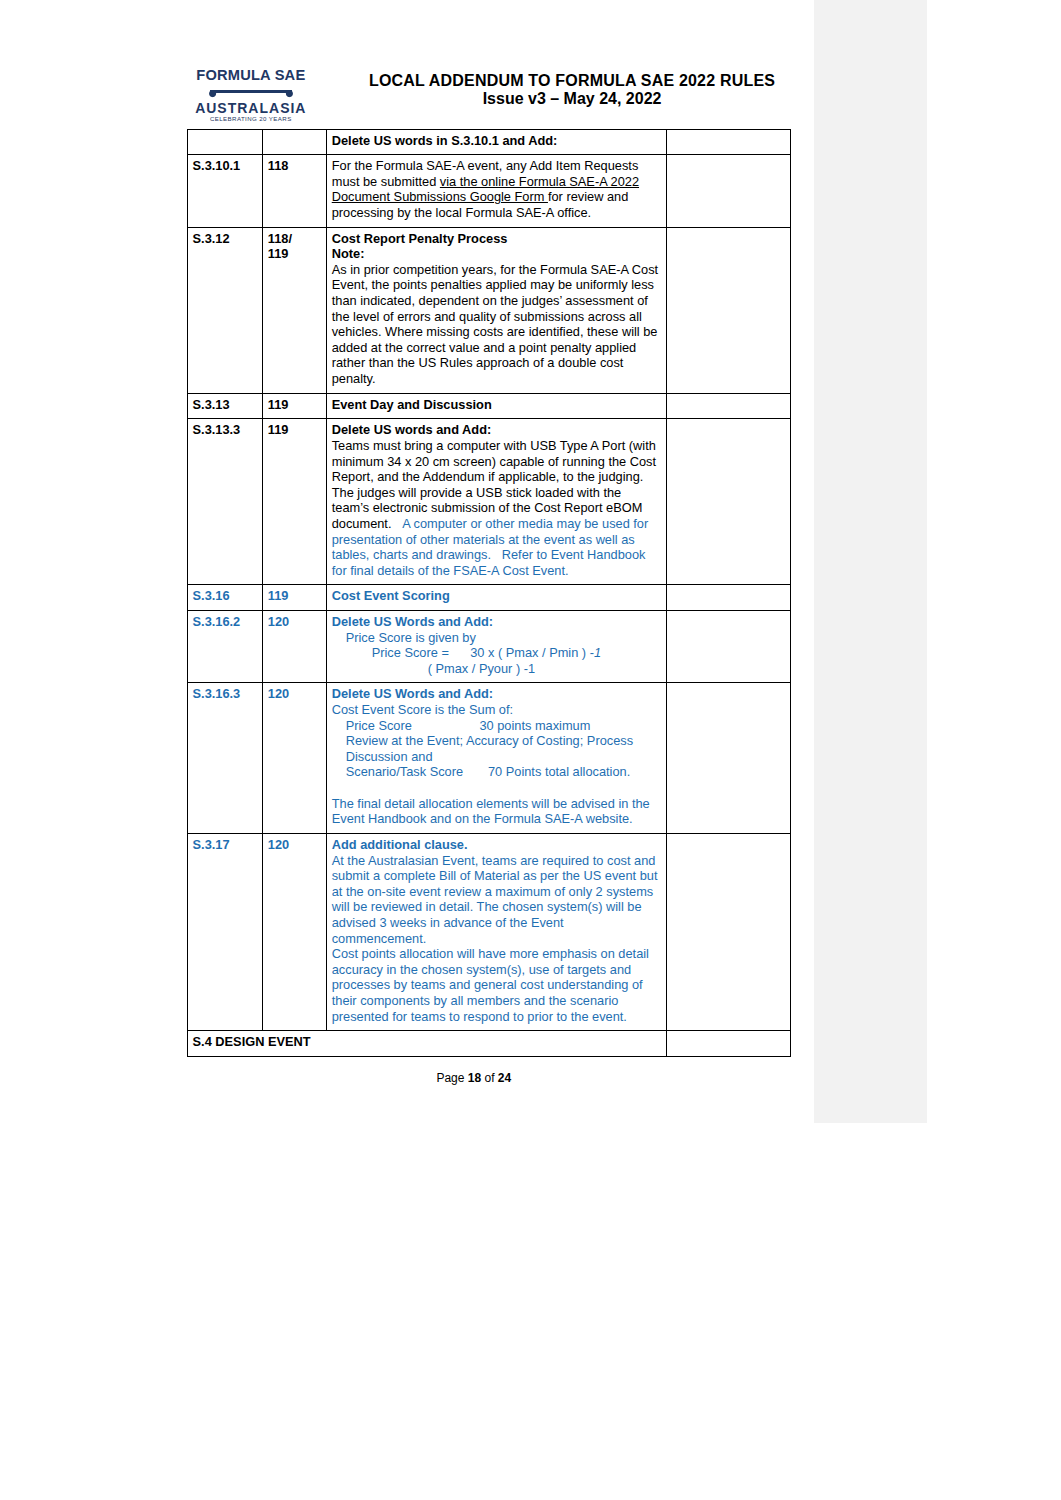FORMULA SAE
AUSTRALASIA
CELEBRATING 20 YEARS
LOCAL ADDENDUM TO FORMULA SAE 2022 RULES
Issue v3 – May 24, 2022
| | | Delete US words in S.3.10.1 and Add: | |
| S.3.10.1 | 118 | For the Formula SAE-A event, any Add Item Requests must be submitted via the online Formula SAE-A 2022 Document Submissions Google Form for review and processing by the local Formula SAE-A office. | |
| S.3.12 | 118/ 119 | Cost Report Penalty Process Note: As in prior competition years, for the Formula SAE-A Cost Event, the points penalties applied may be uniformly less than indicated, dependent on the judges’ assessment of the level of errors and quality of submissions across all vehicles. Where missing costs are identified, these will be added at the correct value and a point penalty applied rather than the US Rules approach of a double cost penalty. | |
| S.3.13 | 119 | Event Day and Discussion | |
| S.3.13.3 | 119 | Delete US words and Add: Teams must bring a computer with USB Type A Port (with minimum 34 x 20 cm screen) capable of running the Cost Report, and the Addendum if applicable, to the judging. The judges will provide a USB stick loaded with the team’s electronic submission of the Cost Report eBOM document. A computer or other media may be used for presentation of other materials at the event as well as tables, charts and drawings. Refer to Event Handbook for final details of the FSAE-A Cost Event. | |
| S.3.16 | 119 | Cost Event Scoring | |
| S.3.16.2 | 120 | Delete US Words and Add: Price Score is given by Price Score = 30 x ( Pmax / Pmin ) - 1 ( Pmax / Pyour ) -1 | |
| S.3.16.3 | 120 | Delete US Words and Add: Cost Event Score is the Sum of: Price Score 30 points maximum Review at the Event; Accuracy of Costing; Process Discussion and Scenario/Task Score 70 Points total allocation. The final detail allocation elements will be advised in the Event Handbook and on the Formula SAE-A website. | |
| S.3.17 | 120 | Add additional clause. At the Australasian Event, teams are required to cost and submit a complete Bill of Material as per the US event but at the on-site event review a maximum of only 2 systems will be reviewed in detail. The chosen system(s) will be advised 3 weeks in advance of the Event commencement. Cost points allocation will have more emphasis on detail accuracy in the chosen system(s), use of targets and processes by teams and general cost understanding of their components by all members and the scenario presented for teams to respond to prior to the event. | |
| S.4 DESIGN EVENT | |
Page 18 of 24